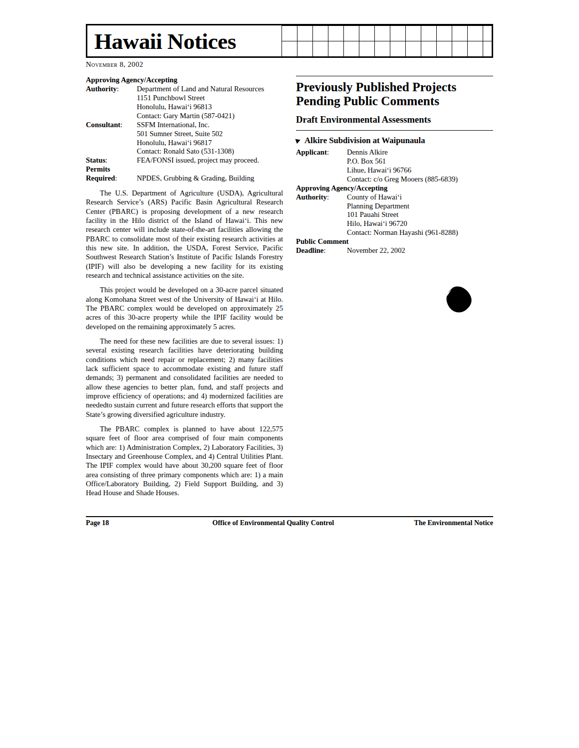Hawaii Notices
November 8, 2002
| Approving Agency/Accepting |
| Authority : | Department of Land and Natural Resources |
| | 1151 Punchbowl Street |
| | Honolulu, Hawaiʻi 96813 |
| | Contact: Gary Martin (587-0421) |
| Consultant : | SSFM International, Inc. |
| | 501 Sumner Street, Suite 502 |
| | Honolulu, Hawaiʻi 96817 |
| | Contact: Ronald Sato (531-1308) |
| Status : | FEA/FONSI issued, project may proceed. |
| Permits |
| Required : | NPDES, Grubbing & Grading, Building |
The U.S. Department of Agriculture (USDA), Agricultural Research Service’s (ARS) Pacific Basin Agricultural Research Center (PBARC) is proposing development of a new research facility in the Hilo district of the Island of Hawaiʻi. This new research center will include state-of-the-art facilities allowing the PBARC to consolidate most of their existing research activities at this new site. In addition, the USDA, Forest Service, Pacific Southwest Research Station’s Institute of Pacific Islands Forestry (IPIF) will also be developing a new facility for its existing research and technical assistance activities on the site.
This project would be developed on a 30-acre parcel situated along Komohana Street west of the University of Hawaiʻi at Hilo. The PBARC complex would be developed on approximately 25 acres of this 30-acre property while the IPIF facility would be developed on the remaining approximately 5 acres.
The need for these new facilities are due to several issues: 1) several existing research facilities have deteriorating building conditions which need repair or replacement; 2) many facilities lack sufficient space to accommodate existing and future staff demands; 3) permanent and consolidated facilities are needed to allow these agencies to better plan, fund, and staff projects and improve efficiency of operations; and 4) modernized facilities are neededto sustain current and future research efforts that support the State’s growing diversified agriculture industry.
The PBARC complex is planned to have about 122,575 square feet of floor area comprised of four main components which are: 1) Administration Complex, 2) Laboratory Facilities, 3) Insectary and Greenhouse Complex, and 4) Central Utilities Plant. The IPIF complex would have about 30,200 square feet of floor area consisting of three primary components which are: 1) a main Office/Laboratory Building, 2) Field Support Building, and 3) Head House and Shade Houses.
Previously Published Projects
Pending Public Comments
Draft Environmental Assessments
Alkire Subdivision at Waipunaula
| Applicant : | Dennis Alkire |
| | P.O. Box 561 |
| | Lihue, Hawaiʻi 96766 |
| | Contact: c/o Greg Mooers (885-6839) |
| Approving Agency/Accepting |
| Authority : | County of Hawaiʻi |
| | Planning Department |
| | 101 Pauahi Street |
| | Hilo, Hawaiʻi 96720 |
| | Contact: Norman Hayashi (961-8288) |
| Public Comment |
| Deadline : | November 22, 2002 |
Page 18
Office of Environmental Quality Control
The Environmental Notice